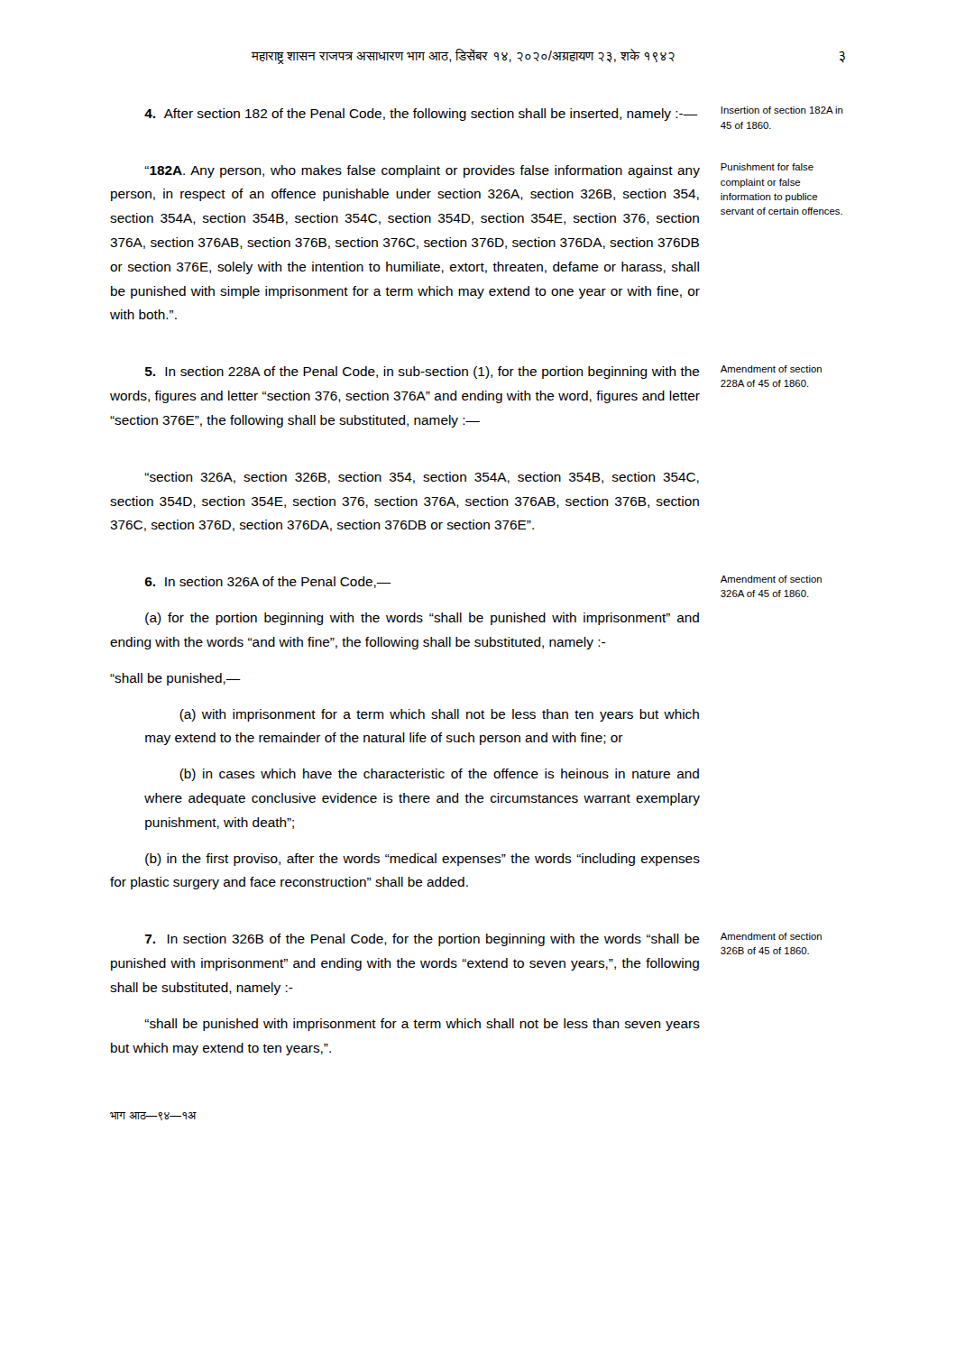महाराष्ट्र शासन राजपत्र असाधारण भाग आठ, डिसेंबर १४, २०२०/अग्रहायण २३, शके १९४२
३
4. After section 182 of the Penal Code, the following section shall be inserted, namely :-―
Insertion of section 182A in 45 of 1860.
“182A. Any person, who makes false complaint or provides false information against any person, in respect of an offence punishable under section 326A, section 326B, section 354, section 354A, section 354B, section 354C, section 354D, section 354E, section 376, section 376A, section 376AB, section 376B, section 376C, section 376D, section 376DA, section 376DB or section 376E, solely with the intention to humiliate, extort, threaten, defame or harass, shall be punished with simple imprisonment for a term which may extend to one year or with fine, or with both.”.
Punishment for false complaint or false information to publice servant of certain offences.
5. In section 228A of the Penal Code, in sub-section (1), for the portion beginning with the words, figures and letter “section 376, section 376A” and ending with the word, figures and letter “section 376E”, the following shall be substituted, namely :―
Amendment of section 228A of 45 of 1860.
“section 326A, section 326B, section 354, section 354A, section 354B, section 354C, section 354D, section 354E, section 376, section 376A, section 376AB, section 376B, section 376C, section 376D, section 376DA, section 376DB or section 376E”.
6. In section 326A of the Penal Code,―
(a) for the portion beginning with the words “shall be punished with imprisonment” and ending with the words “and with fine”, the following shall be substituted, namely :-
“shall be punished,―
(a) with imprisonment for a term which shall not be less than ten years but which may extend to the remainder of the natural life of such person and with fine; or
(b) in cases which have the characteristic of the offence is heinous in nature and where adequate conclusive evidence is there and the circumstances warrant exemplary punishment, with death”;
(b) in the first proviso, after the words “medical expenses” the words “including expenses for plastic surgery and face reconstruction” shall be added.
Amendment of section 326A of 45 of 1860.
7. In section 326B of the Penal Code, for the portion beginning with the words “shall be punished with imprisonment” and ending with the words “extend to seven years,”, the following shall be substituted, namely :-
“shall be punished with imprisonment for a term which shall not be less than seven years but which may extend to ten years,”.
Amendment of section 326B of 45 of 1860.
भाग आठ—९४—१अ